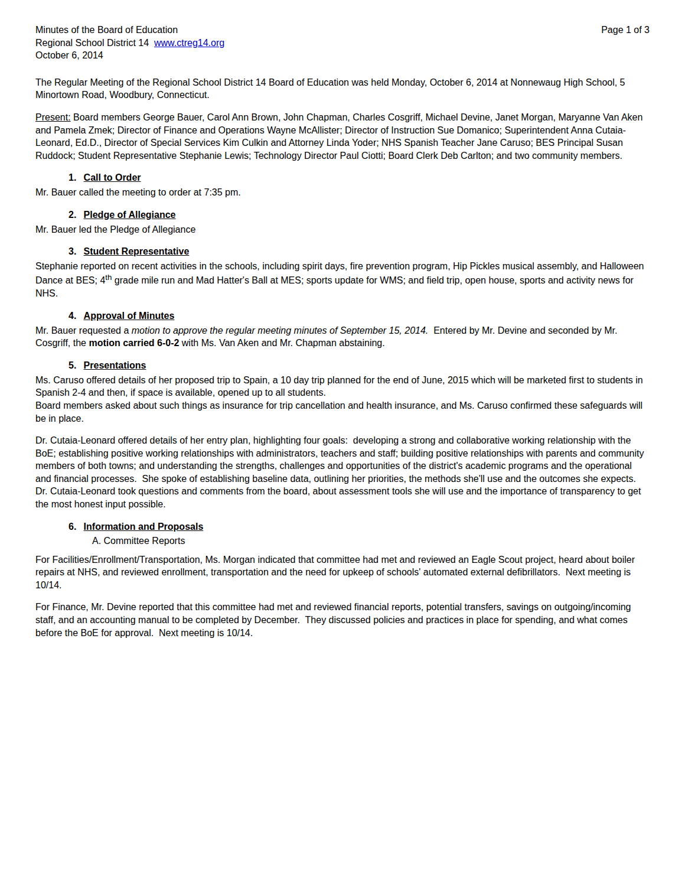Minutes of the Board of Education
Regional School District 14 www.ctreg14.org
October 6, 2014
Page 1 of 3
The Regular Meeting of the Regional School District 14 Board of Education was held Monday, October 6, 2014 at Nonnewaug High School, 5 Minortown Road, Woodbury, Connecticut.
Present: Board members George Bauer, Carol Ann Brown, John Chapman, Charles Cosgriff, Michael Devine, Janet Morgan, Maryanne Van Aken and Pamela Zmek; Director of Finance and Operations Wayne McAllister; Director of Instruction Sue Domanico; Superintendent Anna Cutaia-Leonard, Ed.D., Director of Special Services Kim Culkin and Attorney Linda Yoder; NHS Spanish Teacher Jane Caruso; BES Principal Susan Ruddock; Student Representative Stephanie Lewis; Technology Director Paul Ciotti; Board Clerk Deb Carlton; and two community members.
1. Call to Order
Mr. Bauer called the meeting to order at 7:35 pm.
2. Pledge of Allegiance
Mr. Bauer led the Pledge of Allegiance
3. Student Representative
Stephanie reported on recent activities in the schools, including spirit days, fire prevention program, Hip Pickles musical assembly, and Halloween Dance at BES; 4th grade mile run and Mad Hatter's Ball at MES; sports update for WMS; and field trip, open house, sports and activity news for NHS.
4. Approval of Minutes
Mr. Bauer requested a motion to approve the regular meeting minutes of September 15, 2014. Entered by Mr. Devine and seconded by Mr. Cosgriff, the motion carried 6-0-2 with Ms. Van Aken and Mr. Chapman abstaining.
5. Presentations
Ms. Caruso offered details of her proposed trip to Spain, a 10 day trip planned for the end of June, 2015 which will be marketed first to students in Spanish 2-4 and then, if space is available, opened up to all students.
Board members asked about such things as insurance for trip cancellation and health insurance, and Ms. Caruso confirmed these safeguards will be in place.
Dr. Cutaia-Leonard offered details of her entry plan, highlighting four goals: developing a strong and collaborative working relationship with the BoE; establishing positive working relationships with administrators, teachers and staff; building positive relationships with parents and community members of both towns; and understanding the strengths, challenges and opportunities of the district's academic programs and the operational and financial processes. She spoke of establishing baseline data, outlining her priorities, the methods she'll use and the outcomes she expects.
Dr. Cutaia-Leonard took questions and comments from the board, about assessment tools she will use and the importance of transparency to get the most honest input possible.
6. Information and Proposals
A. Committee Reports
For Facilities/Enrollment/Transportation, Ms. Morgan indicated that committee had met and reviewed an Eagle Scout project, heard about boiler repairs at NHS, and reviewed enrollment, transportation and the need for upkeep of schools' automated external defibrillators. Next meeting is 10/14.
For Finance, Mr. Devine reported that this committee had met and reviewed financial reports, potential transfers, savings on outgoing/incoming staff, and an accounting manual to be completed by December. They discussed policies and practices in place for spending, and what comes before the BoE for approval. Next meeting is 10/14.